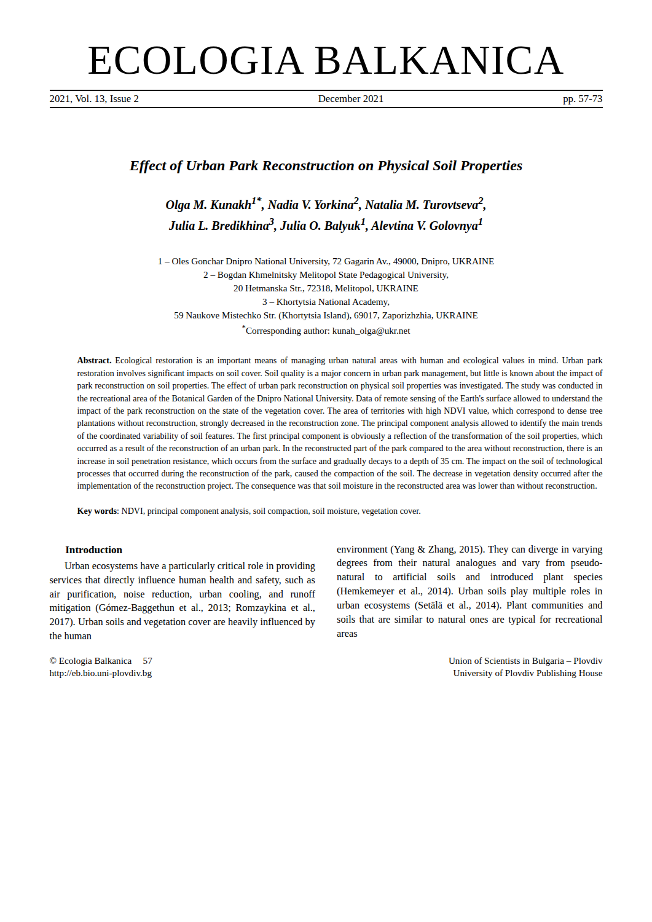ECOLOGIA BALKANICA
2021, Vol. 13, Issue 2 December 2021 pp. 57-73
Effect of Urban Park Reconstruction on Physical Soil Properties
Olga M. Kunakh1*, Nadia V. Yorkina2, Natalia M. Turovtseva2,
Julia L. Bredikhina3, Julia O. Balyuk1, Alevtina V. Golovnya1
1 – Oles Gonchar Dnipro National University, 72 Gagarin Av., 49000, Dnipro, UKRAINE
2 – Bogdan Khmelnitsky Melitopol State Pedagogical University,
20 Hetmanska Str., 72318, Melitopol, UKRAINE
3 – Khortytsia National Academy,
59 Naukove Mistechko Str. (Khortytsia Island), 69017, Zaporizhzhia, UKRAINE
*Corresponding author: kunah_olga@ukr.net
Abstract. Ecological restoration is an important means of managing urban natural areas with human and ecological values in mind. Urban park restoration involves significant impacts on soil cover. Soil quality is a major concern in urban park management, but little is known about the impact of park reconstruction on soil properties. The effect of urban park reconstruction on physical soil properties was investigated. The study was conducted in the recreational area of the Botanical Garden of the Dnipro National University. Data of remote sensing of the Earth's surface allowed to understand the impact of the park reconstruction on the state of the vegetation cover. The area of territories with high NDVI value, which correspond to dense tree plantations without reconstruction, strongly decreased in the reconstruction zone. The principal component analysis allowed to identify the main trends of the coordinated variability of soil features. The first principal component is obviously a reflection of the transformation of the soil properties, which occurred as a result of the reconstruction of an urban park. In the reconstructed part of the park compared to the area without reconstruction, there is an increase in soil penetration resistance, which occurs from the surface and gradually decays to a depth of 35 cm. The impact on the soil of technological processes that occurred during the reconstruction of the park, caused the compaction of the soil. The decrease in vegetation density occurred after the implementation of the reconstruction project. The consequence was that soil moisture in the reconstructed area was lower than without reconstruction.
Key words: NDVI, principal component analysis, soil compaction, soil moisture, vegetation cover.
Introduction
Urban ecosystems have a particularly critical role in providing services that directly influence human health and safety, such as air purification, noise reduction, urban cooling, and runoff mitigation (Gómez-Baggethun et al., 2013; Romzaykina et al., 2017). Urban soils and vegetation cover are heavily influenced by the human
environment (Yang & Zhang, 2015). They can diverge in varying degrees from their natural analogues and vary from pseudo-natural to artificial soils and introduced plant species (Hemkemeyer et al., 2014). Urban soils play multiple roles in urban ecosystems (Setälä et al., 2014). Plant communities and soils that are similar to natural ones are typical for recreational areas
© Ecologia Balkanica57
http://eb.bio.uni-plovdiv.bg
Union of Scientists in Bulgaria – Plovdiv
University of Plovdiv Publishing House